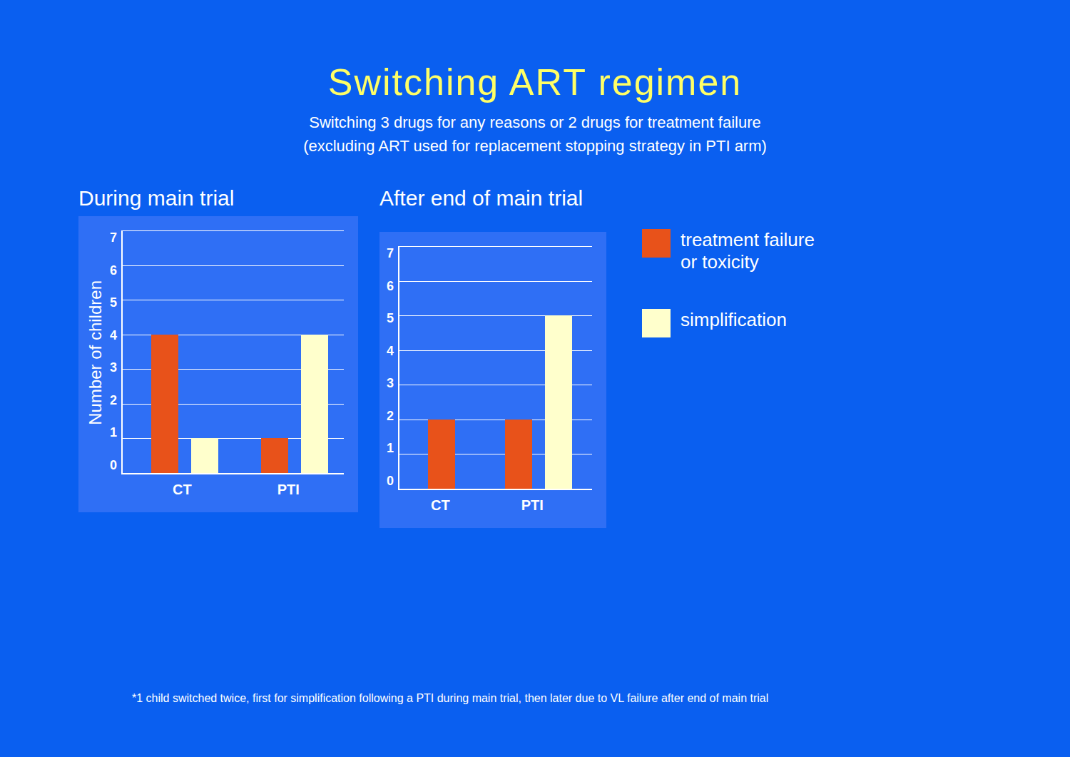Switching ART regimen
Switching 3 drugs for any reasons or 2 drugs for treatment failure
(excluding ART used for replacement stopping strategy in PTI arm)
During main trial
Number of children
7 6 5 4 3 2 1 0
CT PTI
After end of main trial
7 6 5 4 3 2 1 0
CT PTI
treatment failure
or toxicity
simplification
*1 child switched twice, first for simplification following a PTI during main trial, then later due to VL failure after end of main trial